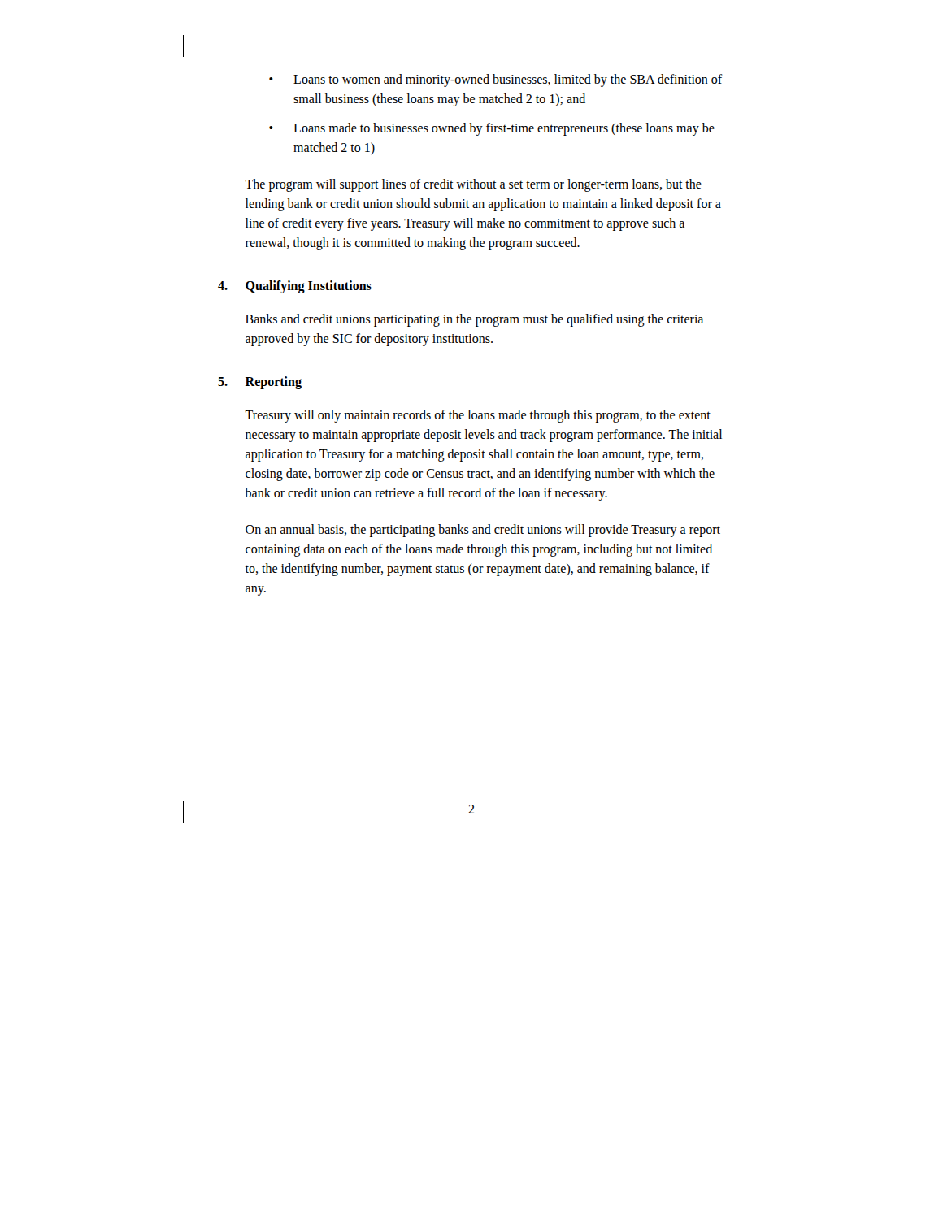Loans to women and minority-owned businesses, limited by the SBA definition of small business (these loans may be matched 2 to 1); and
Loans made to businesses owned by first-time entrepreneurs (these loans may be matched 2 to 1)
The program will support lines of credit without a set term or longer-term loans, but the lending bank or credit union should submit an application to maintain a linked deposit for a line of credit every five years. Treasury will make no commitment to approve such a renewal, though it is committed to making the program succeed.
4. Qualifying Institutions
Banks and credit unions participating in the program must be qualified using the criteria approved by the SIC for depository institutions.
5. Reporting
Treasury will only maintain records of the loans made through this program, to the extent necessary to maintain appropriate deposit levels and track program performance. The initial application to Treasury for a matching deposit shall contain the loan amount, type, term, closing date, borrower zip code or Census tract, and an identifying number with which the bank or credit union can retrieve a full record of the loan if necessary.
On an annual basis, the participating banks and credit unions will provide Treasury a report containing data on each of the loans made through this program, including but not limited to, the identifying number, payment status (or repayment date), and remaining balance, if any.
2